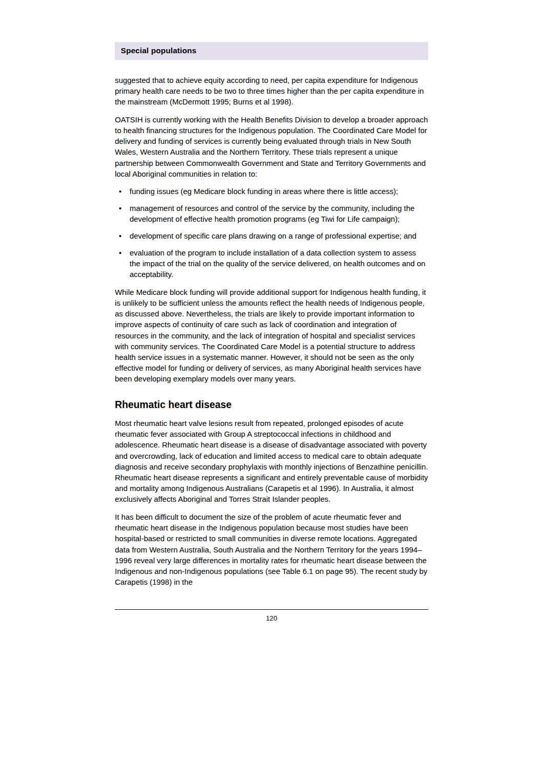Special populations
suggested that to achieve equity according to need, per capita expenditure for Indigenous primary health care needs to be two to three times higher than the per capita expenditure in the mainstream (McDermott 1995; Burns et al 1998).
OATSIH is currently working with the Health Benefits Division to develop a broader approach to health financing structures for the Indigenous population. The Coordinated Care Model for delivery and funding of services is currently being evaluated through trials in New South Wales, Western Australia and the Northern Territory. These trials represent a unique partnership between Commonwealth Government and State and Territory Governments and local Aboriginal communities in relation to:
funding issues (eg Medicare block funding in areas where there is little access);
management of resources and control of the service by the community, including the development of effective health promotion programs (eg Tiwi for Life campaign);
development of specific care plans drawing on a range of professional expertise; and
evaluation of the program to include installation of a data collection system to assess the impact of the trial on the quality of the service delivered, on health outcomes and on acceptability.
While Medicare block funding will provide additional support for Indigenous health funding, it is unlikely to be sufficient unless the amounts reflect the health needs of Indigenous people, as discussed above. Nevertheless, the trials are likely to provide important information to improve aspects of continuity of care such as lack of coordination and integration of resources in the community, and the lack of integration of hospital and specialist services with community services. The Coordinated Care Model is a potential structure to address health service issues in a systematic manner. However, it should not be seen as the only effective model for funding or delivery of services, as many Aboriginal health services have been developing exemplary models over many years.
Rheumatic heart disease
Most rheumatic heart valve lesions result from repeated, prolonged episodes of acute rheumatic fever associated with Group A streptococcal infections in childhood and adolescence. Rheumatic heart disease is a disease of disadvantage associated with poverty and overcrowding, lack of education and limited access to medical care to obtain adequate diagnosis and receive secondary prophylaxis with monthly injections of Benzathine penicillin. Rheumatic heart disease represents a significant and entirely preventable cause of morbidity and mortality among Indigenous Australians (Carapetis et al 1996). In Australia, it almost exclusively affects Aboriginal and Torres Strait Islander peoples.
It has been difficult to document the size of the problem of acute rheumatic fever and rheumatic heart disease in the Indigenous population because most studies have been hospital-based or restricted to small communities in diverse remote locations. Aggregated data from Western Australia, South Australia and the Northern Territory for the years 1994–1996 reveal very large differences in mortality rates for rheumatic heart disease between the Indigenous and non-Indigenous populations (see Table 6.1 on page 95). The recent study by Carapetis (1998) in the
120